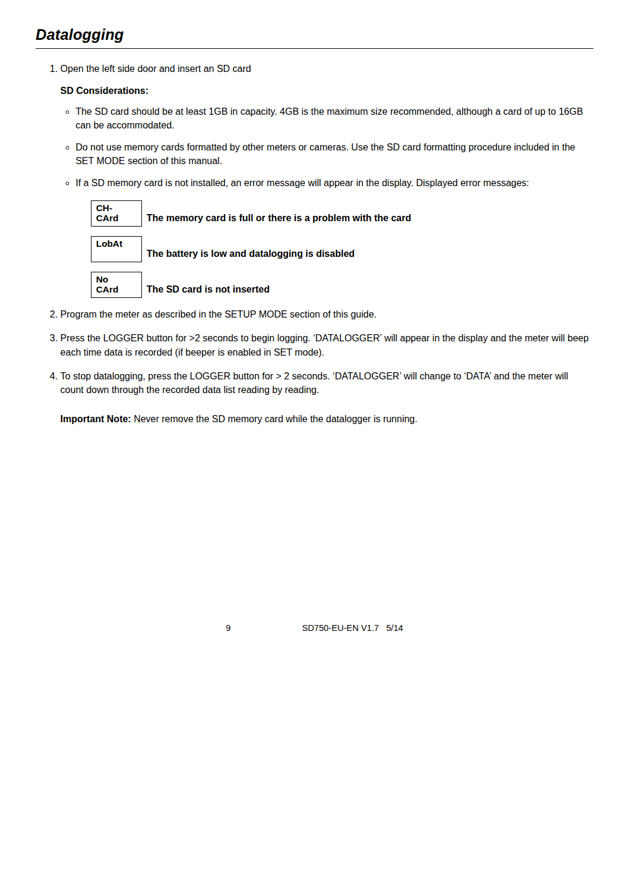Datalogging
Open the left side door and insert an SD card
SD Considerations:
The SD card should be at least 1GB in capacity. 4GB is the maximum size recommended, although a card of up to 16GB can be accommodated.
Do not use memory cards formatted by other meters or cameras. Use the SD card formatting procedure included in the SET MODE section of this manual.
If a SD memory card is not installed, an error message will appear in the display. Displayed error messages:
CH-
CArd
The memory card is full or there is a problem with the card
LobAt
The battery is low and datalogging is disabled
No
CArd
The SD card is not inserted
Program the meter as described in the SETUP MODE section of this guide.
Press the LOGGER button for >2 seconds to begin logging. ‘DATALOGGER’ will appear in the display and the meter will beep each time data is recorded (if beeper is enabled in SET mode).
To stop datalogging, press the LOGGER button for > 2 seconds. ‘DATALOGGER’ will change to ‘DATA’ and the meter will count down through the recorded data list reading by reading.
Important Note: Never remove the SD memory card while the datalogger is running.
9 SD750-EU-EN V1.7 5/14